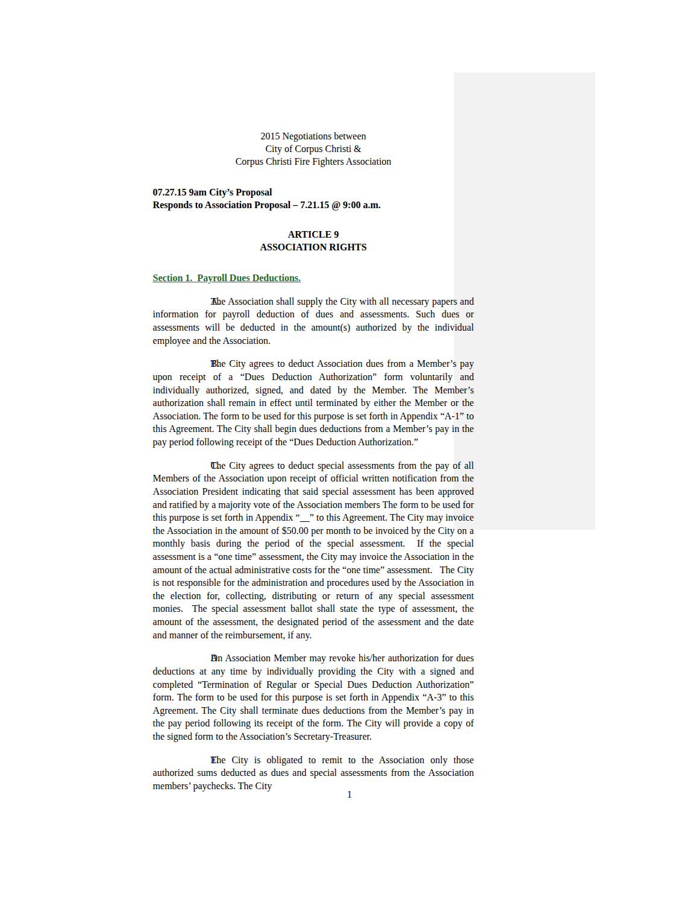2015 Negotiations between
City of Corpus Christi &
Corpus Christi Fire Fighters Association
07.27.15 9am City’s Proposal
Responds to Association Proposal – 7.21.15 @ 9:00 a.m.
ARTICLE 9
ASSOCIATION RIGHTS
Section 1. Payroll Dues Deductions.
A. The Association shall supply the City with all necessary papers and information for payroll deduction of dues and assessments. Such dues or assessments will be deducted in the amount(s) authorized by the individual employee and the Association.
B. The City agrees to deduct Association dues from a Member’s pay upon receipt of a “Dues Deduction Authorization” form voluntarily and individually authorized, signed, and dated by the Member. The Member’s authorization shall remain in effect until terminated by either the Member or the Association. The form to be used for this purpose is set forth in Appendix “A-1” to this Agreement. The City shall begin dues deductions from a Member’s pay in the pay period following receipt of the “Dues Deduction Authorization.”
C. The City agrees to deduct special assessments from the pay of all Members of the Association upon receipt of official written notification from the Association President indicating that said special assessment has been approved and ratified by a majority vote of the Association members The form to be used for this purpose is set forth in Appendix “__” to this Agreement. The City may invoice the Association in the amount of $50.00 per month to be invoiced by the City on a monthly basis during the period of the special assessment. If the special assessment is a “one time” assessment, the City may invoice the Association in the amount of the actual administrative costs for the “one time” assessment. The City is not responsible for the administration and procedures used by the Association in the election for, collecting, distributing or return of any special assessment monies. The special assessment ballot shall state the type of assessment, the amount of the assessment, the designated period of the assessment and the date and manner of the reimbursement, if any.
D. An Association Member may revoke his/her authorization for dues deductions at any time by individually providing the City with a signed and completed “Termination of Regular or Special Dues Deduction Authorization” form. The form to be used for this purpose is set forth in Appendix “A-3” to this Agreement. The City shall terminate dues deductions from the Member’s pay in the pay period following its receipt of the form. The City will provide a copy of the signed form to the Association’s Secretary-Treasurer.
E. The City is obligated to remit to the Association only those authorized sums deducted as dues and special assessments from the Association members’ paychecks. The City
1